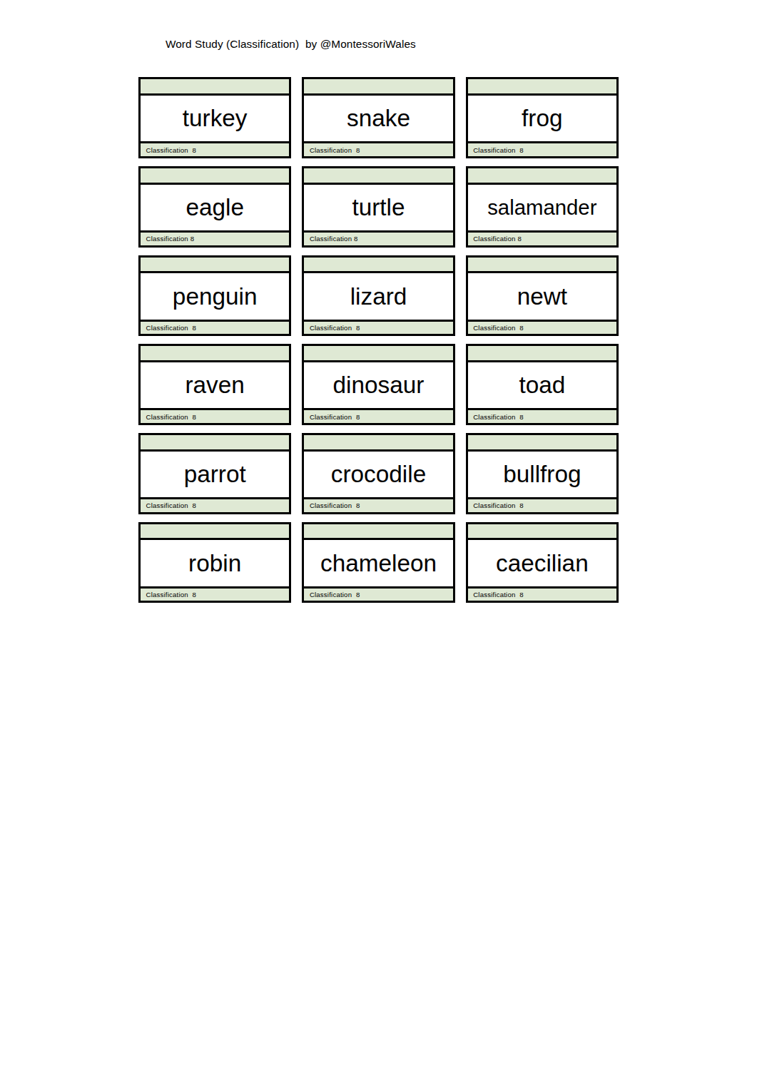Word Study (Classification) by @MontessoriWales
| turkey Classification 8 | snake Classification 8 | frog Classification 8 |
| eagle Classification 8 | turtle Classification 8 | salamander Classification 8 |
| penguin Classification 8 | lizard Classification 8 | newt Classification 8 |
| raven Classification 8 | dinosaur Classification 8 | toad Classification 8 |
| parrot Classification 8 | crocodile Classification 8 | bullfrog Classification 8 |
| robin Classification 8 | chameleon Classification 8 | caecilian Classification 8 |